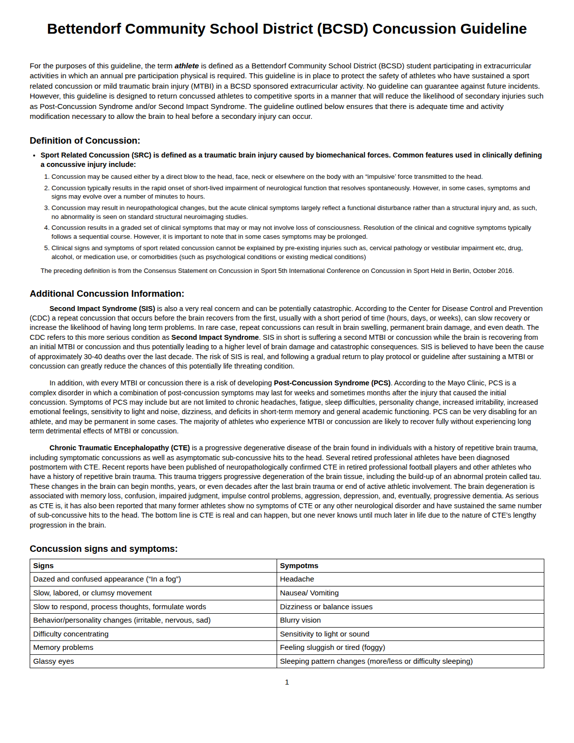Bettendorf Community School District (BCSD) Concussion Guideline
For the purposes of this guideline, the term athlete is defined as a Bettendorf Community School District (BCSD) student participating in extracurricular activities in which an annual pre participation physical is required. This guideline is in place to protect the safety of athletes who have sustained a sport related concussion or mild traumatic brain injury (MTBI) in a BCSD sponsored extracurricular activity. No guideline can guarantee against future incidents. However, this guideline is designed to return concussed athletes to competitive sports in a manner that will reduce the likelihood of secondary injuries such as Post-Concussion Syndrome and/or Second Impact Syndrome. The guideline outlined below ensures that there is adequate time and activity modification necessary to allow the brain to heal before a secondary injury can occur.
Definition of Concussion:
Sport Related Concussion (SRC) is defined as a traumatic brain injury caused by biomechanical forces. Common features used in clinically defining a concussive injury include:
Concussion may be caused either by a direct blow to the head, face, neck or elsewhere on the body with an “impulsive’ force transmitted to the head.
Concussion typically results in the rapid onset of short-lived impairment of neurological function that resolves spontaneously. However, in some cases, symptoms and signs may evolve over a number of minutes to hours.
Concussion may result in neuropathological changes, but the acute clinical symptoms largely reflect a functional disturbance rather than a structural injury and, as such, no abnormality is seen on standard structural neuroimaging studies.
Concussion results in a graded set of clinical symptoms that may or may not involve loss of consciousness. Resolution of the clinical and cognitive symptoms typically follows a sequential course. However, it is important to note that in some cases symptoms may be prolonged.
Clinical signs and symptoms of sport related concussion cannot be explained by pre-existing injuries such as, cervical pathology or vestibular impairment etc, drug, alcohol, or medication use, or comorbidities (such as psychological conditions or existing medical conditions)
The preceding definition is from the Consensus Statement on Concussion in Sport 5th International Conference on Concussion in Sport Held in Berlin, October 2016.
Additional Concussion Information:
Second Impact Syndrome (SIS) is also a very real concern and can be potentially catastrophic. According to the Center for Disease Control and Prevention (CDC) a repeat concussion that occurs before the brain recovers from the first, usually with a short period of time (hours, days, or weeks), can slow recovery or increase the likelihood of having long term problems. In rare case, repeat concussions can result in brain swelling, permanent brain damage, and even death. The CDC refers to this more serious condition as Second Impact Syndrome. SIS in short is suffering a second MTBI or concussion while the brain is recovering from an initial MTBI or concussion and thus potentially leading to a higher level of brain damage and catastrophic consequences. SIS is believed to have been the cause of approximately 30-40 deaths over the last decade. The risk of SIS is real, and following a gradual return to play protocol or guideline after sustaining a MTBI or concussion can greatly reduce the chances of this potentially life threating condition.
In addition, with every MTBI or concussion there is a risk of developing Post-Concussion Syndrome (PCS). According to the Mayo Clinic, PCS is a complex disorder in which a combination of post-concussion symptoms may last for weeks and sometimes months after the injury that caused the initial concussion. Symptoms of PCS may include but are not limited to chronic headaches, fatigue, sleep difficulties, personality change, increased irritability, increased emotional feelings, sensitivity to light and noise, dizziness, and deficits in short-term memory and general academic functioning. PCS can be very disabling for an athlete, and may be permanent in some cases. The majority of athletes who experience MTBI or concussion are likely to recover fully without experiencing long term detrimental effects of MTBI or concussion.
Chronic Traumatic Encephalopathy (CTE) is a progressive degenerative disease of the brain found in individuals with a history of repetitive brain trauma, including symptomatic concussions as well as asymptomatic sub-concussive hits to the head. Several retired professional athletes have been diagnosed postmortem with CTE. Recent reports have been published of neuropathologically confirmed CTE in retired professional football players and other athletes who have a history of repetitive brain trauma. This trauma triggers progressive degeneration of the brain tissue, including the build-up of an abnormal protein called tau. These changes in the brain can begin months, years, or even decades after the last brain trauma or end of active athletic involvement. The brain degeneration is associated with memory loss, confusion, impaired judgment, impulse control problems, aggression, depression, and, eventually, progressive dementia. As serious as CTE is, it has also been reported that many former athletes show no symptoms of CTE or any other neurological disorder and have sustained the same number of sub-concussive hits to the head. The bottom line is CTE is real and can happen, but one never knows until much later in life due to the nature of CTE’s lengthy progression in the brain.
Concussion signs and symptoms:
| Signs | Sympotms |
| --- | --- |
| Dazed and confused appearance (“In a fog”) | Headache |
| Slow, labored, or clumsy movement | Nausea/ Vomiting |
| Slow to respond, process thoughts, formulate words | Dizziness or balance issues |
| Behavior/personality changes (irritable, nervous, sad) | Blurry vision |
| Difficulty concentrating | Sensitivity to light or sound |
| Memory problems | Feeling sluggish or tired (foggy) |
| Glassy eyes | Sleeping pattern changes (more/less or difficulty sleeping) |
1